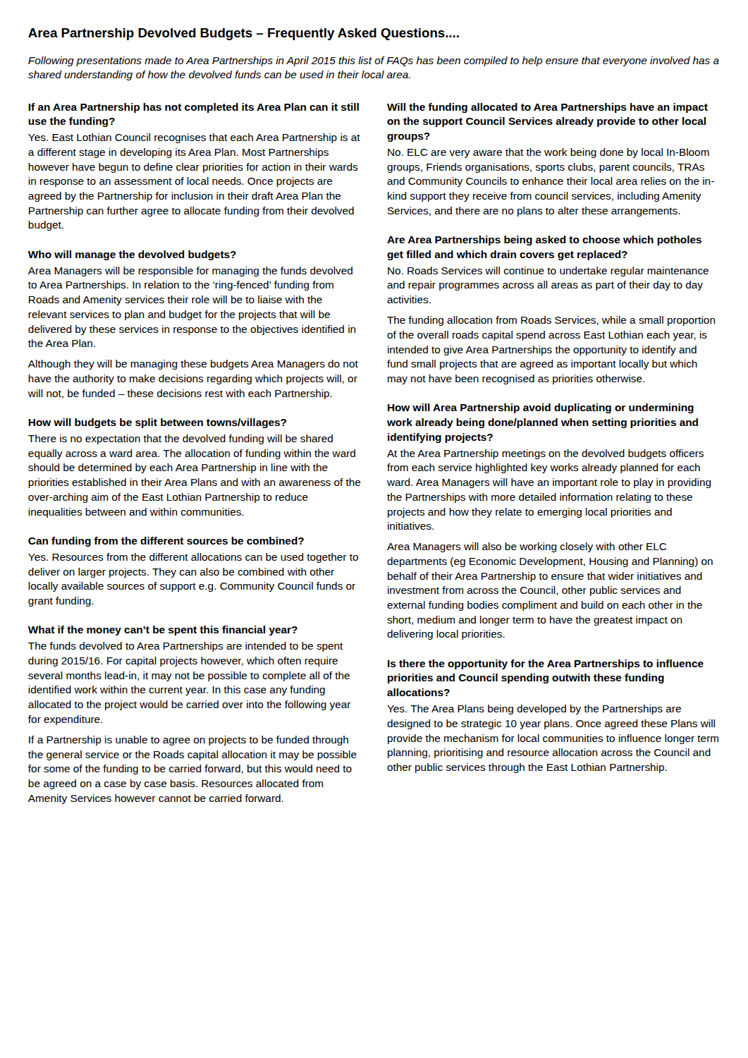Area Partnership Devolved Budgets – Frequently Asked Questions....
Following presentations made to Area Partnerships in April 2015 this list of FAQs has been compiled to help ensure that everyone involved has a shared understanding of how the devolved funds can be used in their local area.
If an Area Partnership has not completed its Area Plan can it still use the funding?
Yes. East Lothian Council recognises that each Area Partnership is at a different stage in developing its Area Plan. Most Partnerships however have begun to define clear priorities for action in their wards in response to an assessment of local needs. Once projects are agreed by the Partnership for inclusion in their draft Area Plan the Partnership can further agree to allocate funding from their devolved budget.
Who will manage the devolved budgets?
Area Managers will be responsible for managing the funds devolved to Area Partnerships. In relation to the ‘ring-fenced’ funding from Roads and Amenity services their role will be to liaise with the relevant services to plan and budget for the projects that will be delivered by these services in response to the objectives identified in the Area Plan.
Although they will be managing these budgets Area Managers do not have the authority to make decisions regarding which projects will, or will not, be funded – these decisions rest with each Partnership.
How will budgets be split between towns/villages?
There is no expectation that the devolved funding will be shared equally across a ward area. The allocation of funding within the ward should be determined by each Area Partnership in line with the priorities established in their Area Plans and with an awareness of the over-arching aim of the East Lothian Partnership to reduce inequalities between and within communities.
Can funding from the different sources be combined?
Yes. Resources from the different allocations can be used together to deliver on larger projects. They can also be combined with other locally available sources of support e.g. Community Council funds or grant funding.
What if the money can’t be spent this financial year?
The funds devolved to Area Partnerships are intended to be spent during 2015/16. For capital projects however, which often require several months lead-in, it may not be possible to complete all of the identified work within the current year. In this case any funding allocated to the project would be carried over into the following year for expenditure.
If a Partnership is unable to agree on projects to be funded through the general service or the Roads capital allocation it may be possible for some of the funding to be carried forward, but this would need to be agreed on a case by case basis. Resources allocated from Amenity Services however cannot be carried forward.
Will the funding allocated to Area Partnerships have an impact on the support Council Services already provide to other local groups?
No. ELC are very aware that the work being done by local In-Bloom groups, Friends organisations, sports clubs, parent councils, TRAs and Community Councils to enhance their local area relies on the in-kind support they receive from council services, including Amenity Services, and there are no plans to alter these arrangements.
Are Area Partnerships being asked to choose which potholes get filled and which drain covers get replaced?
No. Roads Services will continue to undertake regular maintenance and repair programmes across all areas as part of their day to day activities.
The funding allocation from Roads Services, while a small proportion of the overall roads capital spend across East Lothian each year, is intended to give Area Partnerships the opportunity to identify and fund small projects that are agreed as important locally but which may not have been recognised as priorities otherwise.
How will Area Partnership avoid duplicating or undermining work already being done/planned when setting priorities and identifying projects?
At the Area Partnership meetings on the devolved budgets officers from each service highlighted key works already planned for each ward. Area Managers will have an important role to play in providing the Partnerships with more detailed information relating to these projects and how they relate to emerging local priorities and initiatives.
Area Managers will also be working closely with other ELC departments (eg Economic Development, Housing and Planning) on behalf of their Area Partnership to ensure that wider initiatives and investment from across the Council, other public services and external funding bodies compliment and build on each other in the short, medium and longer term to have the greatest impact on delivering local priorities.
Is there the opportunity for the Area Partnerships to influence priorities and Council spending outwith these funding allocations?
Yes. The Area Plans being developed by the Partnerships are designed to be strategic 10 year plans. Once agreed these Plans will provide the mechanism for local communities to influence longer term planning, prioritising and resource allocation across the Council and other public services through the East Lothian Partnership.